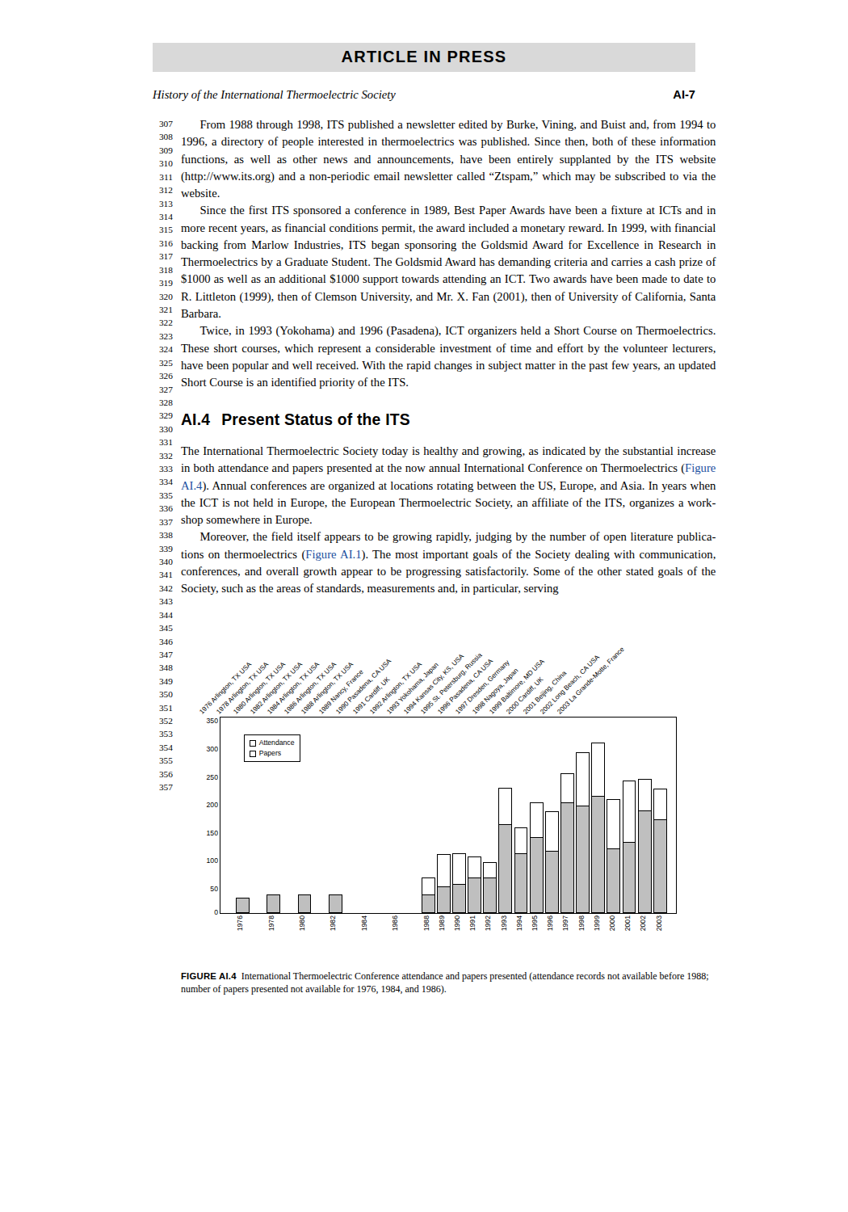ARTICLE IN PRESS
History of the International Thermoelectric Society
AI-7
307308309310311 312313314315316 317318319320321 322323324325326 327328329330331 332333334335336 337338339340341 342343344345346 347348349350351 352353354355356 357
From 1988 through 1998, ITS published a newsletter edited by Burke, Vining, and Buist and, from 1994 to 1996, a directory of people interested in thermoelectrics was published. Since then, both of these information functions, as well as other news and announcements, have been entirely supplanted by the ITS website (http://www.its.org) and a non-periodic email newsletter called “Ztspam,” which may be subscribed to via the website.
Since the first ITS sponsored a conference in 1989, Best Paper Awards have been a fixture at ICTs and in more recent years, as financial conditions permit, the award included a monetary reward. In 1999, with financial backing from Marlow Industries, ITS began sponsoring the Goldsmid Award for Excellence in Research in Thermoelectrics by a Graduate Student. The Goldsmid Award has demanding criteria and carries a cash prize of $1000 as well as an additional $1000 support towards attending an ICT. Two awards have been made to date to R. Littleton (1999), then of Clemson University, and Mr. X. Fan (2001), then of University of California, Santa Barbara.
Twice, in 1993 (Yokohama) and 1996 (Pasadena), ICT organizers held a Short Course on Thermoelectrics. These short courses, which represent a considerable investment of time and effort by the volunteer lecturers, have been popular and well received. With the rapid changes in subject matter in the past few years, an updated Short Course is an identified priority of the ITS.
AI.4 Present Status of the ITS
The International Thermoelectric Society today is healthy and growing, as indicated by the substantial increase in both attendance and papers presented at the now annual International Conference on Thermoelectrics (Figure AI.4). Annual conferences are organized at locations rotating between the US, Europe, and Asia. In years when the ICT is not held in Europe, the European Thermoelectric Society, an affiliate of the ITS, organizes a workshop somewhere in Europe.
Moreover, the field itself appears to be growing rapidly, judging by the number of open literature publications on thermoelectrics (Figure AI.1). The most important goals of the Society dealing with communication, conferences, and overall growth appear to be progressing satisfactorily. Some of the other stated goals of the Society, such as the areas of standards, measurements and, in particular, serving
1976 Arlington, TX USA 1978 Arlington, TX USA 1980 Arlington, TX USA 1982 Arlington, TX USA 1984 Arlington, TX USA 1986 Arlington, TX USA 1988 Arlington, TX USA 1989 Nancy, France 1990 Pasadena, CA USA 1991 Cardiff, UK 1992 Arlington, TX USA 1993 Yokohama, Japan 1994 Kansas City, KS, USA 1995 St. Petersburg, Russia 1996 Pasadena, CA USA 1997 Dresden, Germany 1998 Nagoya, Japan 1999 Baltimore, MD USA 2000 Cardiff, UK 2001 Beijing, China 2002 Long Beach, CA USA 2003 La Grande-Motte, France
ICT Papers and Attendance
350 300 250 200 150 100 50 0
Attendance
Papers
1976 1978 1980 1982 1984 1986 1988 1989 1990 1991 1992 1993 1994 1995 1996 1997 1998 1999 2000 2001 2002 2003
FIGURE AI.4 International Thermoelectric Conference attendance and papers presented (attendance records not available before 1988; number of papers presented not available for 1976, 1984, and 1986).